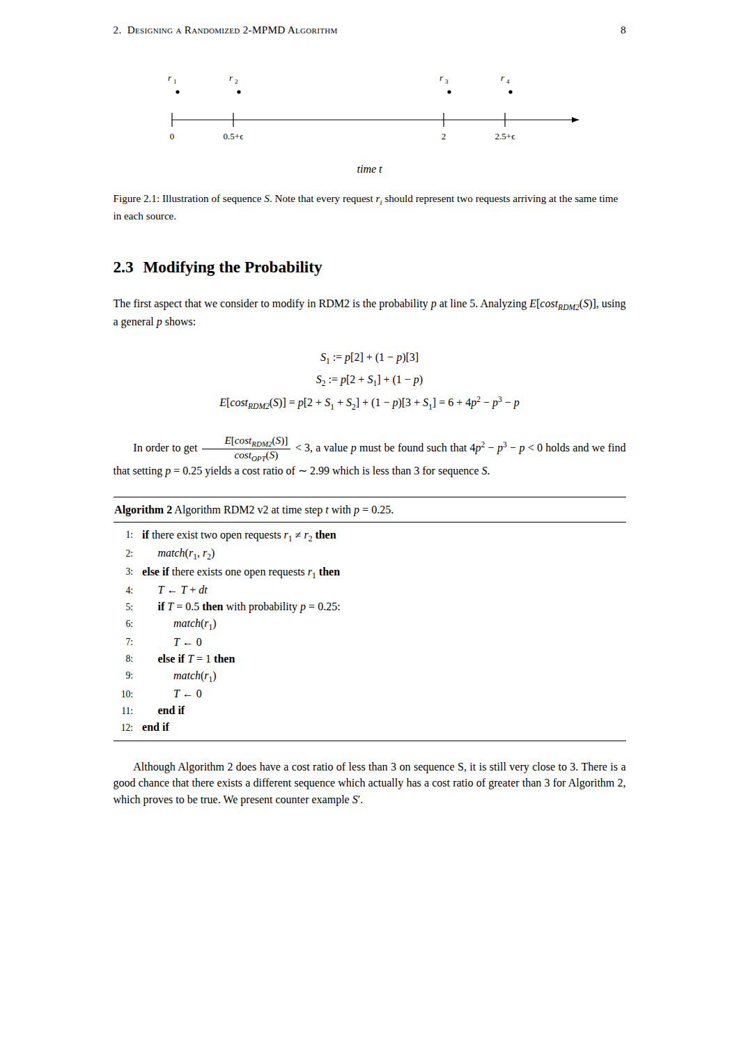2. Designing a Randomized 2-MPMD Algorithm 8
r 1 r 2 r 3 r 4 0 0.5+ϵ 2 2.5+ϵ
time t
Figure 2.1: Illustration of sequence S. Note that every request ri should represent two requests arriving at the same time in each source.
2.3 Modifying the Probability
The first aspect that we consider to modify in RDM2 is the probability p at line 5. Analyzing E[costRDM2(S)], using a general p shows:
S1 := p[2] + (1 − p)[3] S2 := p[2 + S1] + (1 − p) E[costRDM2(S)] = p[2 + S1 + S2] + (1 − p)[3 + S1] = 6 + 4p2 − p3 − p
In order to get E[costRDM2(S)] costOPT(S) < 3, a value p must be found such that 4p2 − p3 − p < 0 holds and we find that setting p = 0.25 yields a cost ratio of ∼ 2.99 which is less than 3 for sequence S.
Algorithm 2 Algorithm RDM2 v2 at time step t with p = 0.25.
if there exist two open requests r1 ≠ r2 then
match(r1, r2)
else if there exists one open requests r1 then
T ← T + dt
if T = 0.5 then with probability p = 0.25:
match(r1)
T ← 0
else if T = 1 then
match(r1)
T ← 0
end if
end if
Although Algorithm 2 does have a cost ratio of less than 3 on sequence S, it is still very close to 3. There is a good chance that there exists a different sequence which actually has a cost ratio of greater than 3 for Algorithm 2, which proves to be true. We present counter example S′.